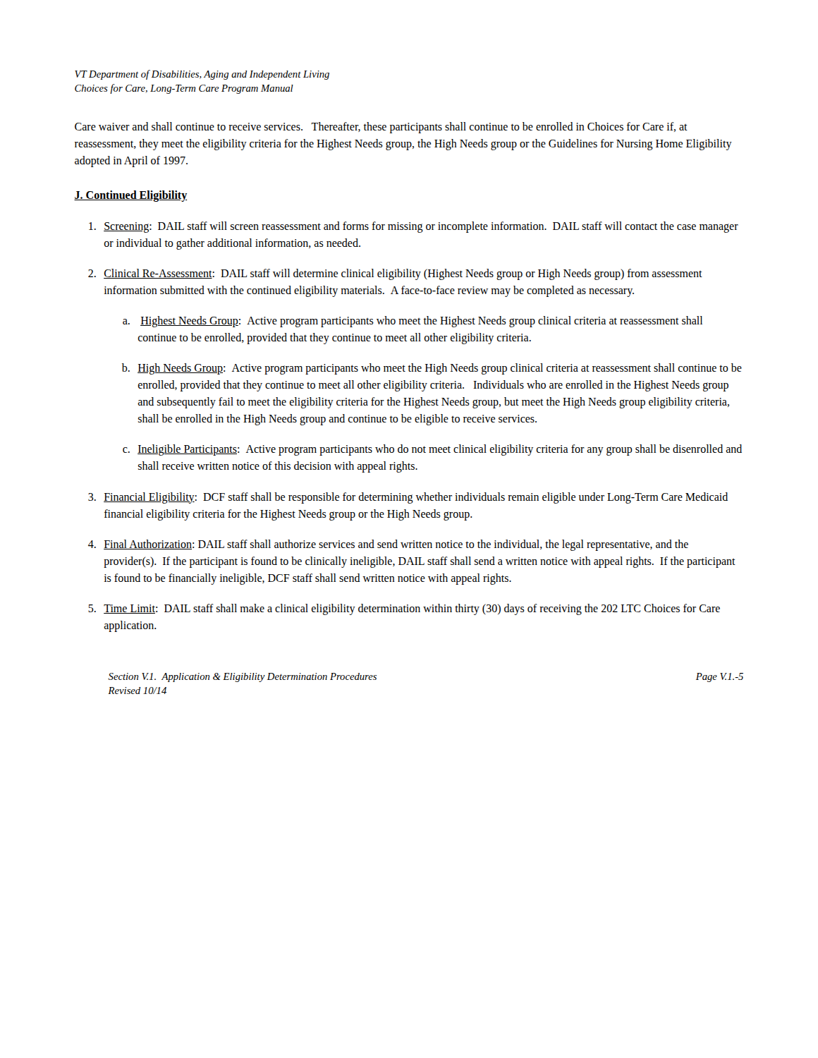VT Department of Disabilities, Aging and Independent Living
Choices for Care, Long-Term Care Program Manual
Care waiver and shall continue to receive services. Thereafter, these participants shall continue to be enrolled in Choices for Care if, at reassessment, they meet the eligibility criteria for the Highest Needs group, the High Needs group or the Guidelines for Nursing Home Eligibility adopted in April of 1997.
J. Continued Eligibility
Screening: DAIL staff will screen reassessment and forms for missing or incomplete information. DAIL staff will contact the case manager or individual to gather additional information, as needed.
Clinical Re-Assessment: DAIL staff will determine clinical eligibility (Highest Needs group or High Needs group) from assessment information submitted with the continued eligibility materials. A face-to-face review may be completed as necessary.
Highest Needs Group: Active program participants who meet the Highest Needs group clinical criteria at reassessment shall continue to be enrolled, provided that they continue to meet all other eligibility criteria.
High Needs Group: Active program participants who meet the High Needs group clinical criteria at reassessment shall continue to be enrolled, provided that they continue to meet all other eligibility criteria. Individuals who are enrolled in the Highest Needs group and subsequently fail to meet the eligibility criteria for the Highest Needs group, but meet the High Needs group eligibility criteria, shall be enrolled in the High Needs group and continue to be eligible to receive services.
Ineligible Participants: Active program participants who do not meet clinical eligibility criteria for any group shall be disenrolled and shall receive written notice of this decision with appeal rights.
Financial Eligibility: DCF staff shall be responsible for determining whether individuals remain eligible under Long-Term Care Medicaid financial eligibility criteria for the Highest Needs group or the High Needs group.
Final Authorization: DAIL staff shall authorize services and send written notice to the individual, the legal representative, and the provider(s). If the participant is found to be clinically ineligible, DAIL staff shall send a written notice with appeal rights. If the participant is found to be financially ineligible, DCF staff shall send written notice with appeal rights.
Time Limit: DAIL staff shall make a clinical eligibility determination within thirty (30) days of receiving the 202 LTC Choices for Care application.
Section V.1. Application & Eligibility Determination Procedures
Revised 10/14
Page V.1.-5